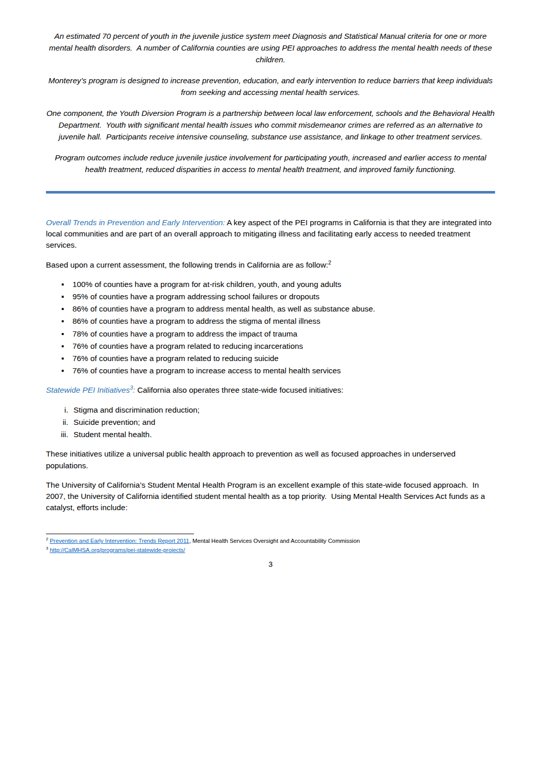An estimated 70 percent of youth in the juvenile justice system meet Diagnosis and Statistical Manual criteria for one or more mental health disorders. A number of California counties are using PEI approaches to address the mental health needs of these children.
Monterey’s program is designed to increase prevention, education, and early intervention to reduce barriers that keep individuals from seeking and accessing mental health services.
One component, the Youth Diversion Program is a partnership between local law enforcement, schools and the Behavioral Health Department. Youth with significant mental health issues who commit misdemeanor crimes are referred as an alternative to juvenile hall. Participants receive intensive counseling, substance use assistance, and linkage to other treatment services.
Program outcomes include reduce juvenile justice involvement for participating youth, increased and earlier access to mental health treatment, reduced disparities in access to mental health treatment, and improved family functioning.
Overall Trends in Prevention and Early Intervention: A key aspect of the PEI programs in California is that they are integrated into local communities and are part of an overall approach to mitigating illness and facilitating early access to needed treatment services.
Based upon a current assessment, the following trends in California are as follow:2
100% of counties have a program for at-risk children, youth, and young adults
95% of counties have a program addressing school failures or dropouts
86% of counties have a program to address mental health, as well as substance abuse.
86% of counties have a program to address the stigma of mental illness
78% of counties have a program to address the impact of trauma
76% of counties have a program related to reducing incarcerations
76% of counties have a program related to reducing suicide
76% of counties have a program to increase access to mental health services
Statewide PEI Initiatives3: California also operates three state-wide focused initiatives:
Stigma and discrimination reduction;
Suicide prevention; and
Student mental health.
These initiatives utilize a universal public health approach to prevention as well as focused approaches in underserved populations.
The University of California’s Student Mental Health Program is an excellent example of this state-wide focused approach. In 2007, the University of California identified student mental health as a top priority. Using Mental Health Services Act funds as a catalyst, efforts include:
2 Prevention and Early Intervention: Trends Report 2011, Mental Health Services Oversight and Accountability Commission
3 http://CalMHSA.org/programs/pei-statewide-projects/
3